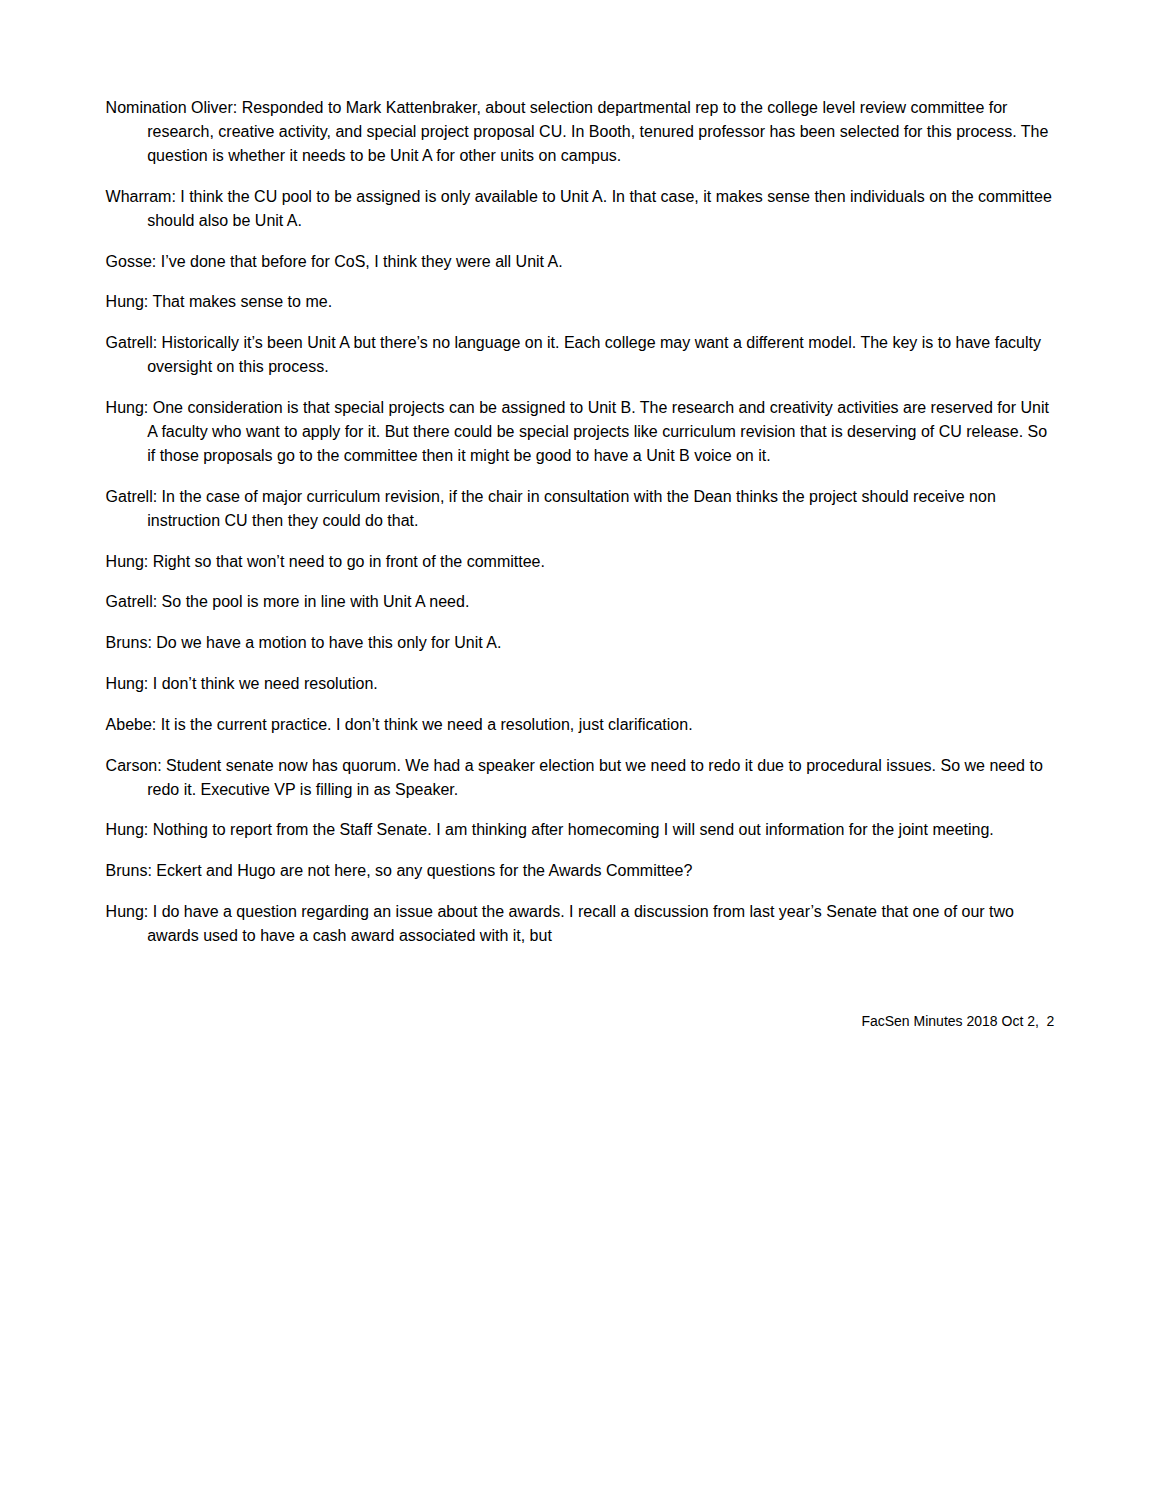Nomination Oliver: Responded to Mark Kattenbraker, about selection departmental rep to the college level review committee for research, creative activity, and special project proposal CU. In Booth, tenured professor has been selected for this process. The question is whether it needs to be Unit A for other units on campus.
Wharram: I think the CU pool to be assigned is only available to Unit A. In that case, it makes sense then individuals on the committee should also be Unit A.
Gosse: I’ve done that before for CoS, I think they were all Unit A.
Hung: That makes sense to me.
Gatrell: Historically it’s been Unit A but there’s no language on it. Each college may want a different model. The key is to have faculty oversight on this process.
Hung: One consideration is that special projects can be assigned to Unit B. The research and creativity activities are reserved for Unit A faculty who want to apply for it. But there could be special projects like curriculum revision that is deserving of CU release. So if those proposals go to the committee then it might be good to have a Unit B voice on it.
Gatrell: In the case of major curriculum revision, if the chair in consultation with the Dean thinks the project should receive non instruction CU then they could do that.
Hung: Right so that won’t need to go in front of the committee.
Gatrell: So the pool is more in line with Unit A need.
Bruns: Do we have a motion to have this only for Unit A.
Hung: I don’t think we need resolution.
Abebe: It is the current practice. I don’t think we need a resolution, just clarification.
Carson: Student senate now has quorum. We had a speaker election but we need to redo it due to procedural issues. So we need to redo it. Executive VP is filling in as Speaker.
Hung: Nothing to report from the Staff Senate. I am thinking after homecoming I will send out information for the joint meeting.
Bruns: Eckert and Hugo are not here, so any questions for the Awards Committee?
Hung: I do have a question regarding an issue about the awards. I recall a discussion from last year’s Senate that one of our two awards used to have a cash award associated with it, but
FacSen Minutes 2018 Oct 2, 2